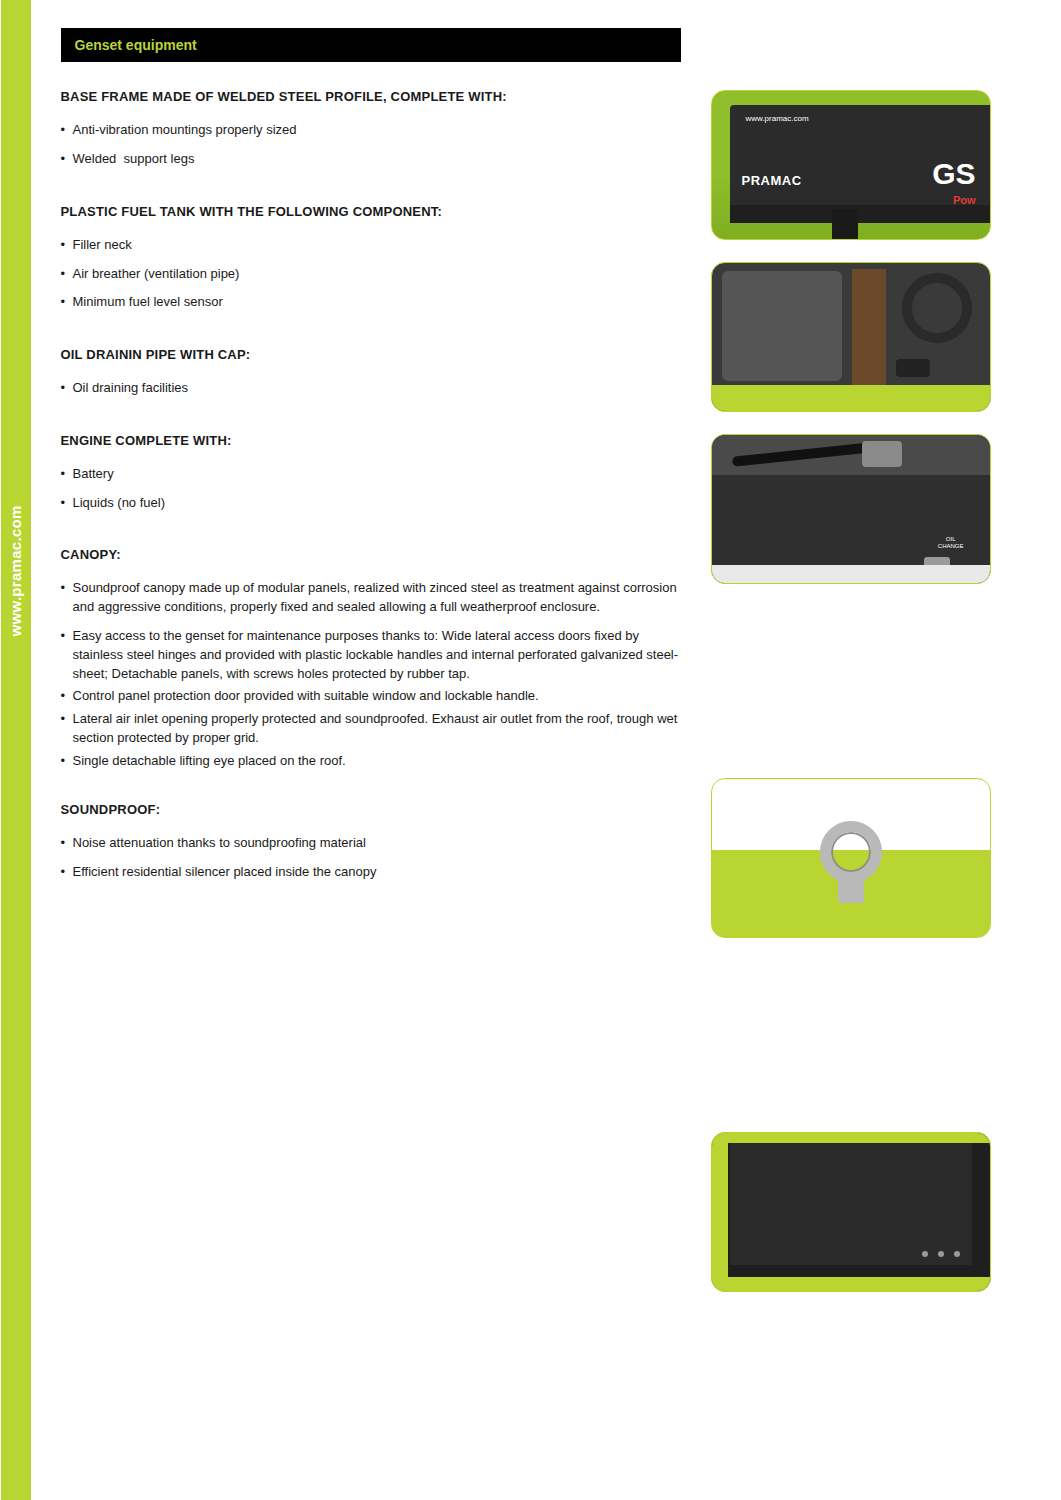www.pramac.com
Genset equipment
BASE FRAME MADE OF WELDED STEEL PROFILE, COMPLETE WITH:
Anti-vibration mountings properly sized
Welded support legs
PLASTIC FUEL TANK WITH THE FOLLOWING COMPONENT:
Filler neck
Air breather (ventilation pipe)
Minimum fuel level sensor
OIL DRAININ PIPE WITH CAP:
Oil draining facilities
ENGINE COMPLETE WITH:
Battery
Liquids (no fuel)
CANOPY:
Soundproof canopy made up of modular panels, realized with zinced steel as treatment against corrosion and aggressive conditions, properly fixed and sealed allowing a full weatherproof enclosure.
Easy access to the genset for maintenance purposes thanks to: Wide lateral access doors fixed by stainless steel hinges and provided with plastic lockable handles and internal perforated galvanized steel-sheet; Detachable panels, with screws holes protected by rubber tap.
Control panel protection door provided with suitable window and lockable handle.
Lateral air inlet opening properly protected and soundproofed. Exhaust air outlet from the roof, trough wet section protected by proper grid.
Single detachable lifting eye placed on the roof.
SOUNDPROOF:
Noise attenuation thanks to soundproofing material
Efficient residential silencer placed inside the canopy
www.pramac.com
PRAMAC
GS
Pow
OIL
CHANGE